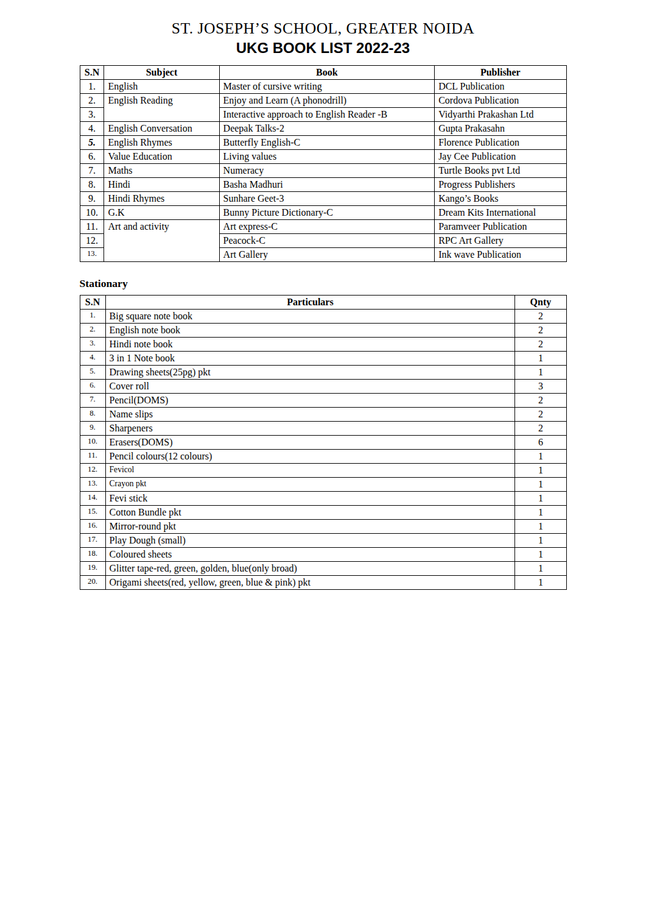ST. JOSEPH’S SCHOOL, GREATER NOIDA
UKG BOOK LIST 2022-23
| S.N | Subject | Book | Publisher |
| --- | --- | --- | --- |
| 1. | English | Master of cursive writing | DCL Publication |
| 2. | English Reading | Enjoy and Learn (A phonodrill) | Cordova Publication |
| 3. | Interactive approach to English Reader -B | Vidyarthi Prakashan Ltd |
| 4. | English Conversation | Deepak Talks-2 | Gupta Prakasahn |
| 5. | English Rhymes | Butterfly English-C | Florence Publication |
| 6. | Value Education | Living values | Jay Cee Publication |
| 7. | Maths | Numeracy | Turtle Books pvt Ltd |
| 8. | Hindi | Basha Madhuri | Progress Publishers |
| 9. | Hindi Rhymes | Sunhare Geet-3 | Kango’s Books |
| 10. | G.K | Bunny Picture Dictionary-C | Dream Kits International |
| 11. | Art and activity | Art express-C | Paramveer Publication |
| 12. | Peacock-C | RPC Art Gallery |
| 13. | Art Gallery | Ink wave Publication |
Stationary
| S.N | Particulars | Qnty |
| --- | --- | --- |
| 1. | Big square note book | 2 |
| 2. | English note book | 2 |
| 3. | Hindi note book | 2 |
| 4. | 3 in 1 Note book | 1 |
| 5. | Drawing sheets(25pg) pkt | 1 |
| 6. | Cover roll | 3 |
| 7. | Pencil(DOMS) | 2 |
| 8. | Name slips | 2 |
| 9. | Sharpeners | 2 |
| 10. | Erasers(DOMS) | 6 |
| 11. | Pencil colours(12 colours) | 1 |
| 12. | Fevicol | 1 |
| 13. | Crayon pkt | 1 |
| 14. | Fevi stick | 1 |
| 15. | Cotton Bundle pkt | 1 |
| 16. | Mirror-round pkt | 1 |
| 17. | Play Dough (small) | 1 |
| 18. | Coloured sheets | 1 |
| 19. | Glitter tape-red, green, golden, blue(only broad) | 1 |
| 20. | Origami sheets(red, yellow, green, blue & pink) pkt | 1 |